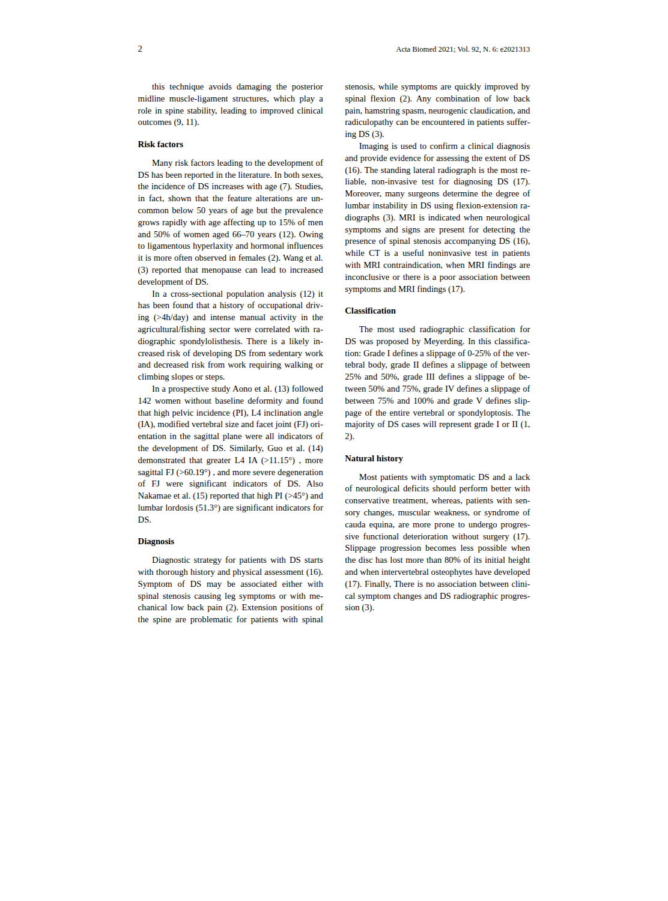2 Acta Biomed 2021; Vol. 92, N. 6: e2021313
this technique avoids damaging the posterior midline muscle-ligament structures, which play a role in spine stability, leading to improved clinical outcomes (9, 11).
Risk factors
Many risk factors leading to the development of DS has been reported in the literature. In both sexes, the incidence of DS increases with age (7). Studies, in fact, shown that the feature alterations are uncommon below 50 years of age but the prevalence grows rapidly with age affecting up to 15% of men and 50% of women aged 66–70 years (12). Owing to ligamentous hyperlaxity and hormonal influences it is more often observed in females (2). Wang et al. (3) reported that menopause can lead to increased development of DS.
In a cross-sectional population analysis (12) it has been found that a history of occupational driving (>4h/day) and intense manual activity in the agricultural/fishing sector were correlated with radiographic spondylolisthesis. There is a likely increased risk of developing DS from sedentary work and decreased risk from work requiring walking or climbing slopes or steps.
In a prospective study Aono et al. (13) followed 142 women without baseline deformity and found that high pelvic incidence (PI), L4 inclination angle (IA), modified vertebral size and facet joint (FJ) orientation in the sagittal plane were all indicators of the development of DS. Similarly, Guo et al. (14) demonstrated that greater L4 IA (>11.15°) , more sagittal FJ (>60.19°) , and more severe degeneration of FJ were significant indicators of DS. Also Nakamae et al. (15) reported that high PI (>45°) and lumbar lordosis (51.3°) are significant indicators for DS.
Diagnosis
Diagnostic strategy for patients with DS starts with thorough history and physical assessment (16). Symptom of DS may be associated either with spinal stenosis causing leg symptoms or with mechanical low back pain (2). Extension positions of the spine are problematic for patients with spinal stenosis, while symptoms are quickly improved by spinal flexion (2). Any combination of low back pain, hamstring spasm, neurogenic claudication, and radiculopathy can be encountered in patients suffering DS (3).
Imaging is used to confirm a clinical diagnosis and provide evidence for assessing the extent of DS (16). The standing lateral radiograph is the most reliable, non-invasive test for diagnosing DS (17). Moreover, many surgeons determine the degree of lumbar instability in DS using flexion-extension radiographs (3). MRI is indicated when neurological symptoms and signs are present for detecting the presence of spinal stenosis accompanying DS (16), while CT is a useful noninvasive test in patients with MRI contraindication, when MRI findings are inconclusive or there is a poor association between symptoms and MRI findings (17).
Classification
The most used radiographic classification for DS was proposed by Meyerding. In this classification: Grade I defines a slippage of 0-25% of the vertebral body, grade II defines a slippage of between 25% and 50%, grade III defines a slippage of between 50% and 75%, grade IV defines a slippage of between 75% and 100% and grade V defines slippage of the entire vertebral or spondyloptosis. The majority of DS cases will represent grade I or II (1, 2).
Natural history
Most patients with symptomatic DS and a lack of neurological deficits should perform better with conservative treatment, whereas, patients with sensory changes, muscular weakness, or syndrome of cauda equina, are more prone to undergo progressive functional deterioration without surgery (17). Slippage progression becomes less possible when the disc has lost more than 80% of its initial height and when intervertebral osteophytes have developed (17). Finally, There is no association between clinical symptom changes and DS radiographic progression (3).